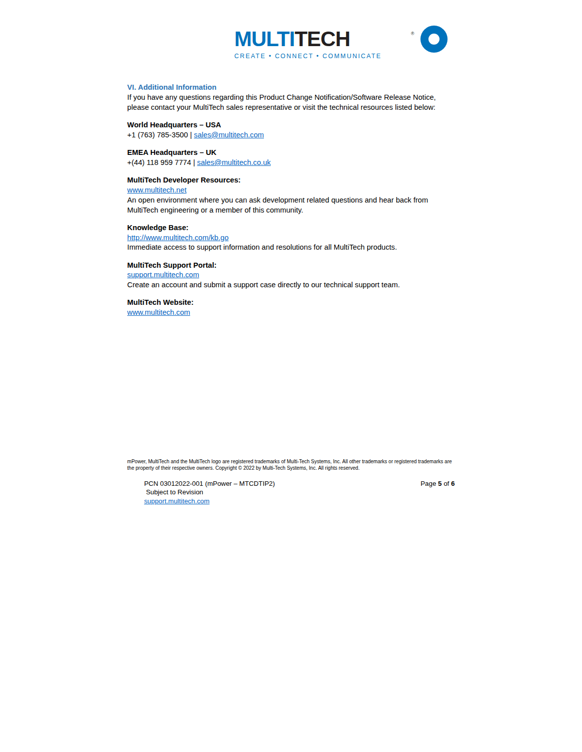MULTITECH ® CREATE • CONNECT • COMMUNICATE
VI. Additional Information
If you have any questions regarding this Product Change Notification/Software Release Notice, please contact your MultiTech sales representative or visit the technical resources listed below:
World Headquarters – USA
+1 (763) 785-3500 | sales@multitech.com
EMEA Headquarters – UK
+(44) 118 959 7774 | sales@multitech.co.uk
MultiTech Developer Resources:
www.multitech.net
An open environment where you can ask development related questions and hear back from MultiTech engineering or a member of this community.
Knowledge Base:
http://www.multitech.com/kb.go
Immediate access to support information and resolutions for all MultiTech products.
MultiTech Support Portal:
support.multitech.com
Create an account and submit a support case directly to our technical support team.
MultiTech Website:
www.multitech.com
mPower, MultiTech and the MultiTech logo are registered trademarks of Multi-Tech Systems, Inc. All other trademarks or registered trademarks are the property of their respective owners. Copyright © 2022 by Multi-Tech Systems, Inc. All rights reserved.
PCN 03012022-001 (mPower – MTCDTIP2)
Subject to Revision
support.multitech.com
Page 5 of 6